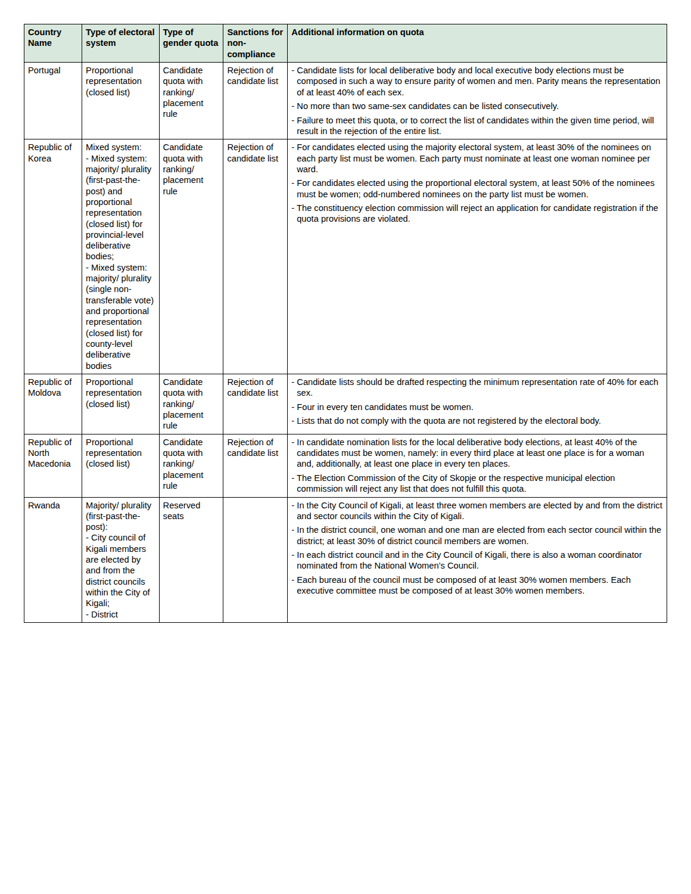| Country Name | Type of electoral system | Type of gender quota | Sanctions for non-compliance | Additional information on quota |
| --- | --- | --- | --- | --- |
| Portugal | Proportional representation (closed list) | Candidate quota with ranking/ placement rule | Rejection of candidate list | - Candidate lists for local deliberative body and local executive body elections must be composed in such a way to ensure parity of women and men. Parity means the representation of at least 40% of each sex. - No more than two same-sex candidates can be listed consecutively. - Failure to meet this quota, or to correct the list of candidates within the given time period, will result in the rejection of the entire list. |
| Republic of Korea | Mixed system: - Mixed system: majority/ plurality (first-past-the-post) and proportional representation (closed list) for provincial-level deliberative bodies; - Mixed system: majority/ plurality (single non-transferable vote) and proportional representation (closed list) for county-level deliberative bodies | Candidate quota with ranking/ placement rule | Rejection of candidate list | - For candidates elected using the majority electoral system, at least 30% of the nominees on each party list must be women. Each party must nominate at least one woman nominee per ward. - For candidates elected using the proportional electoral system, at least 50% of the nominees must be women; odd-numbered nominees on the party list must be women. - The constituency election commission will reject an application for candidate registration if the quota provisions are violated. |
| Republic of Moldova | Proportional representation (closed list) | Candidate quota with ranking/ placement rule | Rejection of candidate list | - Candidate lists should be drafted respecting the minimum representation rate of 40% for each sex. - Four in every ten candidates must be women. - Lists that do not comply with the quota are not registered by the electoral body. |
| Republic of North Macedonia | Proportional representation (closed list) | Candidate quota with ranking/ placement rule | Rejection of candidate list | - In candidate nomination lists for the local deliberative body elections, at least 40% of the candidates must be women, namely: in every third place at least one place is for a woman and, additionally, at least one place in every ten places. - The Election Commission of the City of Skopje or the respective municipal election commission will reject any list that does not fulfill this quota. |
| Rwanda | Majority/ plurality (first-past-the-post): - City council of Kigali members are elected by and from the district councils within the City of Kigali; - District | Reserved seats | | - In the City Council of Kigali, at least three women members are elected by and from the district and sector councils within the City of Kigali. - In the district council, one woman and one man are elected from each sector council within the district; at least 30% of district council members are women. - In each district council and in the City Council of Kigali, there is also a woman coordinator nominated from the National Women’s Council. - Each bureau of the council must be composed of at least 30% women members. Each executive committee must be composed of at least 30% women members. |